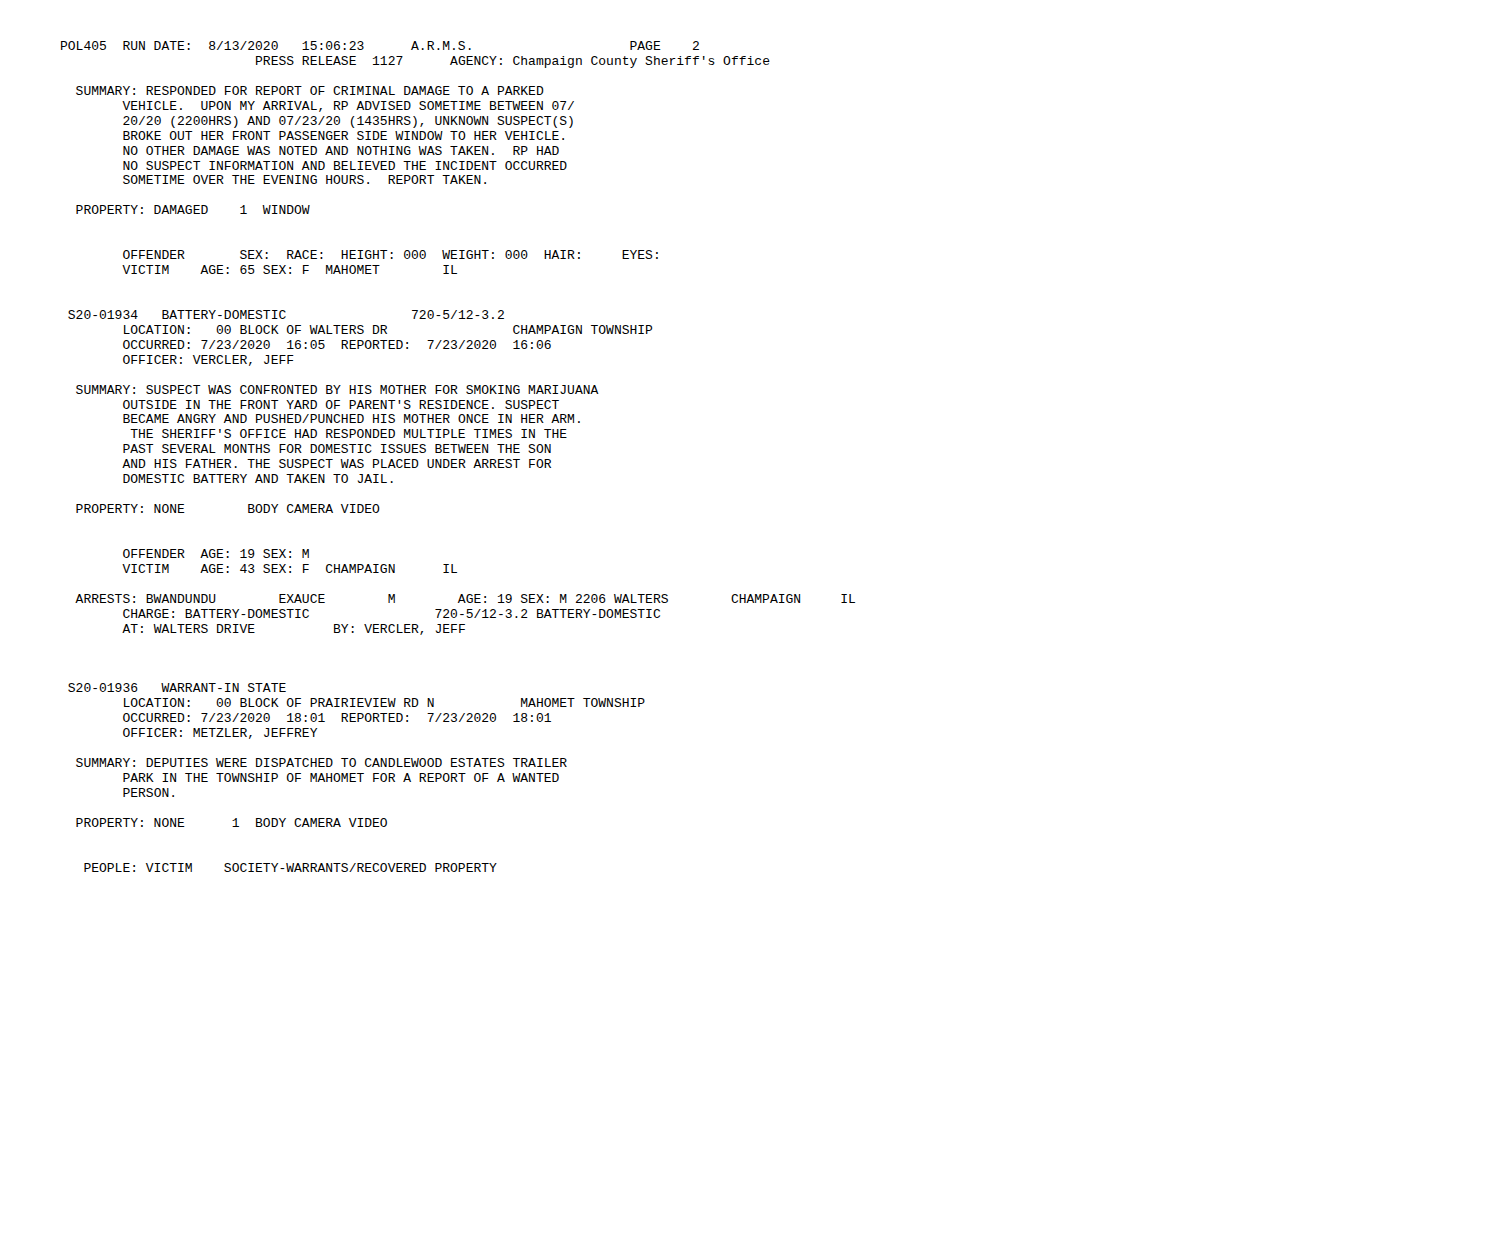POL405  RUN DATE:  8/13/2020   15:06:23      A.R.M.S.                    PAGE    2
                         PRESS RELEASE  1127      AGENCY: Champaign County Sheriff's Office

  SUMMARY: RESPONDED FOR REPORT OF CRIMINAL DAMAGE TO A PARKED
        VEHICLE.  UPON MY ARRIVAL, RP ADVISED SOMETIME BETWEEN 07/
        20/20 (2200HRS) AND 07/23/20 (1435HRS), UNKNOWN SUSPECT(S)
        BROKE OUT HER FRONT PASSENGER SIDE WINDOW TO HER VEHICLE.
        NO OTHER DAMAGE WAS NOTED AND NOTHING WAS TAKEN.  RP HAD
        NO SUSPECT INFORMATION AND BELIEVED THE INCIDENT OCCURRED
        SOMETIME OVER THE EVENING HOURS.  REPORT TAKEN.

  PROPERTY: DAMAGED    1  WINDOW


        OFFENDER       SEX:  RACE:  HEIGHT: 000  WEIGHT: 000  HAIR:     EYES:
        VICTIM    AGE: 65 SEX: F  MAHOMET        IL


 S20-01934   BATTERY-DOMESTIC                720-5/12-3.2
        LOCATION:   00 BLOCK OF WALTERS DR                CHAMPAIGN TOWNSHIP
        OCCURRED: 7/23/2020  16:05  REPORTED:  7/23/2020  16:06
        OFFICER: VERCLER, JEFF

  SUMMARY: SUSPECT WAS CONFRONTED BY HIS MOTHER FOR SMOKING MARIJUANA
        OUTSIDE IN THE FRONT YARD OF PARENT'S RESIDENCE. SUSPECT
        BECAME ANGRY AND PUSHED/PUNCHED HIS MOTHER ONCE IN HER ARM.
         THE SHERIFF'S OFFICE HAD RESPONDED MULTIPLE TIMES IN THE
        PAST SEVERAL MONTHS FOR DOMESTIC ISSUES BETWEEN THE SON
        AND HIS FATHER. THE SUSPECT WAS PLACED UNDER ARREST FOR
        DOMESTIC BATTERY AND TAKEN TO JAIL.

  PROPERTY: NONE        BODY CAMERA VIDEO


        OFFENDER  AGE: 19 SEX: M
        VICTIM    AGE: 43 SEX: F  CHAMPAIGN      IL

  ARRESTS: BWANDUNDU        EXAUCE        M        AGE: 19 SEX: M 2206 WALTERS        CHAMPAIGN     IL
        CHARGE: BATTERY-DOMESTIC                720-5/12-3.2 BATTERY-DOMESTIC
        AT: WALTERS DRIVE          BY: VERCLER, JEFF



 S20-01936   WARRANT-IN STATE
        LOCATION:   00 BLOCK OF PRAIRIEVIEW RD N           MAHOMET TOWNSHIP
        OCCURRED: 7/23/2020  18:01  REPORTED:  7/23/2020  18:01
        OFFICER: METZLER, JEFFREY

  SUMMARY: DEPUTIES WERE DISPATCHED TO CANDLEWOOD ESTATES TRAILER
        PARK IN THE TOWNSHIP OF MAHOMET FOR A REPORT OF A WANTED
        PERSON.

  PROPERTY: NONE      1  BODY CAMERA VIDEO


   PEOPLE: VICTIM    SOCIETY-WARRANTS/RECOVERED PROPERTY